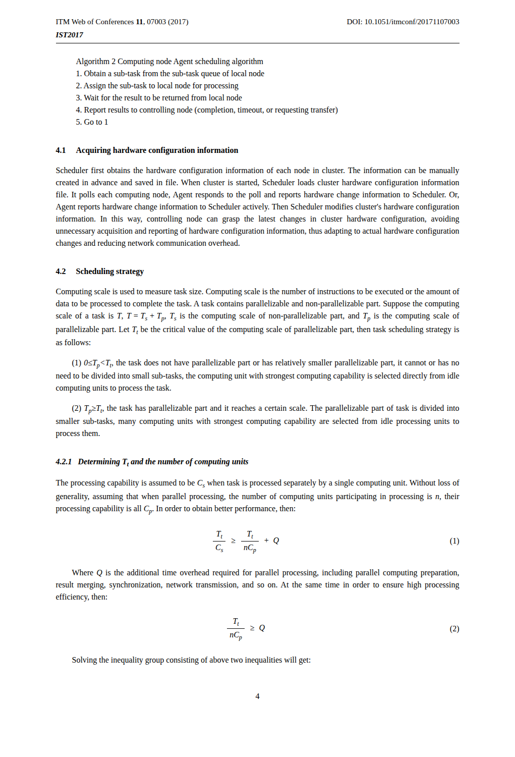ITM Web of Conferences 11, 07003 (2017)
IST2017
DOI: 10.1051/itmconf/20171107003
Algorithm 2 Computing node Agent scheduling algorithm
1. Obtain a sub-task from the sub-task queue of local node
2. Assign the sub-task to local node for processing
3. Wait for the result to be returned from local node
4. Report results to controlling node (completion, timeout, or requesting transfer)
5. Go to 1
4.1 Acquiring hardware configuration information
Scheduler first obtains the hardware configuration information of each node in cluster. The information can be manually created in advance and saved in file. When cluster is started, Scheduler loads cluster hardware configuration information file. It polls each computing node, Agent responds to the poll and reports hardware change information to Scheduler. Or, Agent reports hardware change information to Scheduler actively. Then Scheduler modifies cluster's hardware configuration information. In this way, controlling node can grasp the latest changes in cluster hardware configuration, avoiding unnecessary acquisition and reporting of hardware configuration information, thus adapting to actual hardware configuration changes and reducing network communication overhead.
4.2 Scheduling strategy
Computing scale is used to measure task size. Computing scale is the number of instructions to be executed or the amount of data to be processed to complete the task. A task contains parallelizable and non-parallelizable part. Suppose the computing scale of a task is T, T=Ts+Tp, Ts is the computing scale of non-parallelizable part, and Tp is the computing scale of parallelizable part. Let Tt be the critical value of the computing scale of parallelizable part, then task scheduling strategy is as follows:
(1) 0≤Tp<Tt, the task does not have parallelizable part or has relatively smaller parallelizable part, it cannot or has no need to be divided into small sub-tasks, the computing unit with strongest computing capability is selected directly from idle computing units to process the task.
(2) Tp≥Tt, the task has parallelizable part and it reaches a certain scale. The parallelizable part of task is divided into smaller sub-tasks, many computing units with strongest computing capability are selected from idle processing units to process them.
4.2.1 Determining Tt and the number of computing units
The processing capability is assumed to be Cs when task is processed separately by a single computing unit. Without loss of generality, assuming that when parallel processing, the number of computing units participating in processing is n, their processing capability is all Cp. In order to obtain better performance, then:
Tt Cs ≥ Tt nCp + Q
(1)
Where Q is the additional time overhead required for parallel processing, including parallel computing preparation, result merging, synchronization, network transmission, and so on. At the same time in order to ensure high processing efficiency, then:
Tt nCp ≥ Q
(2)
Solving the inequality group consisting of above two inequalities will get:
4